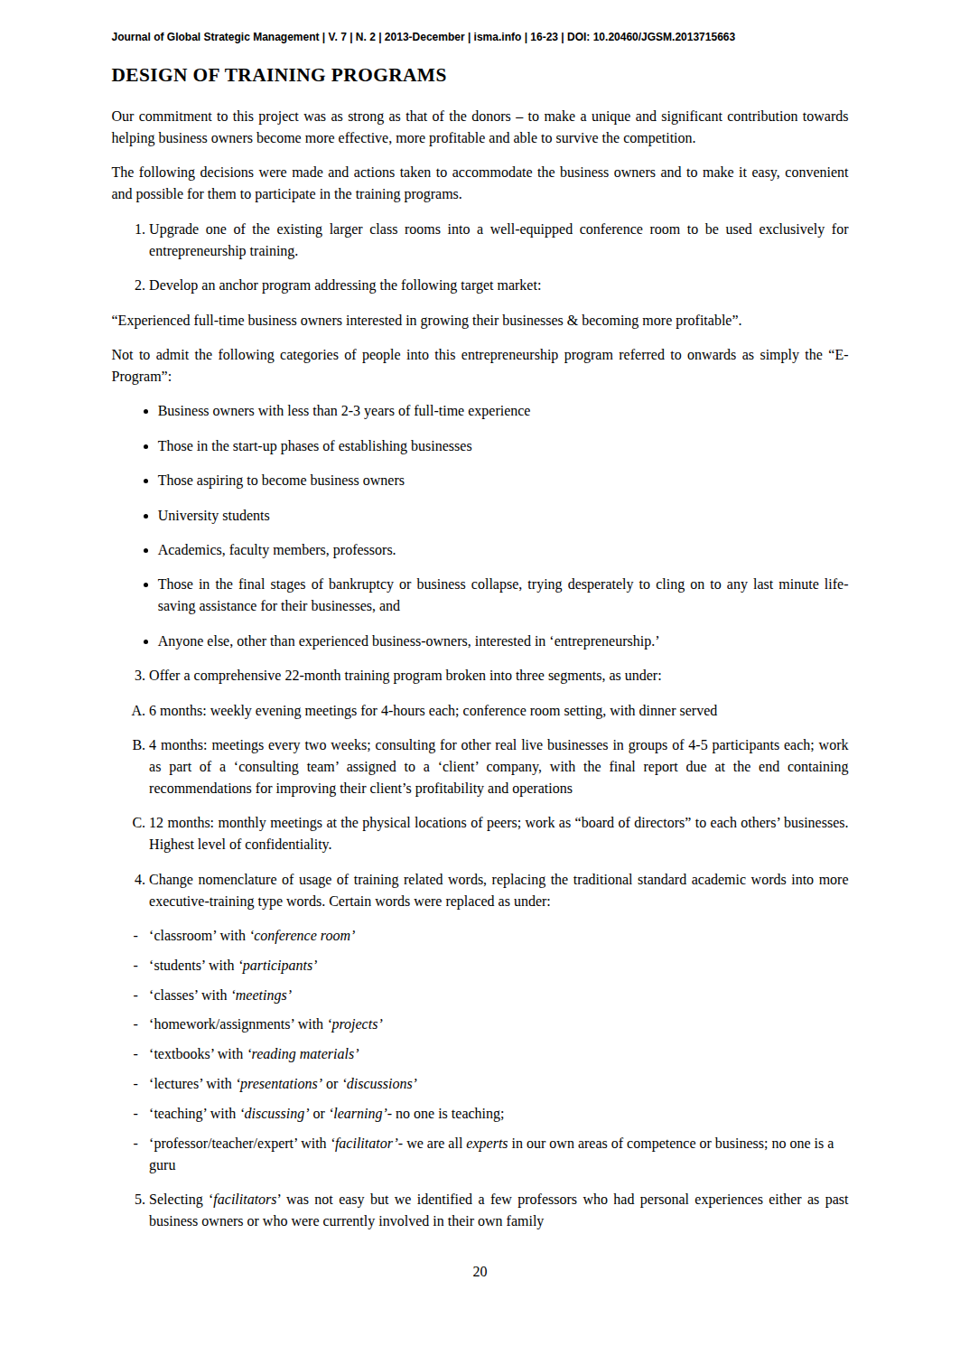Journal of Global Strategic Management | V. 7 | N. 2 | 2013-December | isma.info | 16-23 | DOI: 10.20460/JGSM.2013715663
DESIGN OF TRAINING PROGRAMS
Our commitment to this project was as strong as that of the donors – to make a unique and significant contribution towards helping business owners become more effective, more profitable and able to survive the competition.
The following decisions were made and actions taken to accommodate the business owners and to make it easy, convenient and possible for them to participate in the training programs.
Upgrade one of the existing larger class rooms into a well-equipped conference room to be used exclusively for entrepreneurship training.
Develop an anchor program addressing the following target market:
“Experienced full-time business owners interested in growing their businesses & becoming more profitable”.
Not to admit the following categories of people into this entrepreneurship program referred to onwards as simply the “E-Program”:
Business owners with less than 2-3 years of full-time experience
Those in the start-up phases of establishing businesses
Those aspiring to become business owners
University students
Academics, faculty members, professors.
Those in the final stages of bankruptcy or business collapse, trying desperately to cling on to any last minute life-saving assistance for their businesses, and
Anyone else, other than experienced business-owners, interested in ‘entrepreneurship.’
Offer a comprehensive 22-month training program broken into three segments, as under:
6 months: weekly evening meetings for 4-hours each; conference room setting, with dinner served
4 months: meetings every two weeks; consulting for other real live businesses in groups of 4-5 participants each; work as part of a ‘consulting team’ assigned to a ‘client’ company, with the final report due at the end containing recommendations for improving their client’s profitability and operations
12 months: monthly meetings at the physical locations of peers; work as “board of directors” to each others’ businesses. Highest level of confidentiality.
Change nomenclature of usage of training related words, replacing the traditional standard academic words into more executive-training type words. Certain words were replaced as under:
‘classroom’ with ‘conference room’
‘students’ with ‘participants’
‘classes’ with ‘meetings’
‘homework/assignments’ with ‘projects’
‘textbooks’ with ‘reading materials’
‘lectures’ with ‘presentations’ or ‘discussions’
‘teaching’ with ‘discussing’ or ‘learning’- no one is teaching;
‘professor/teacher/expert’ with ‘facilitator’- we are all experts in our own areas of competence or business; no one is a guru
Selecting ‘facilitators’ was not easy but we identified a few professors who had personal experiences either as past business owners or who were currently involved in their own family
20